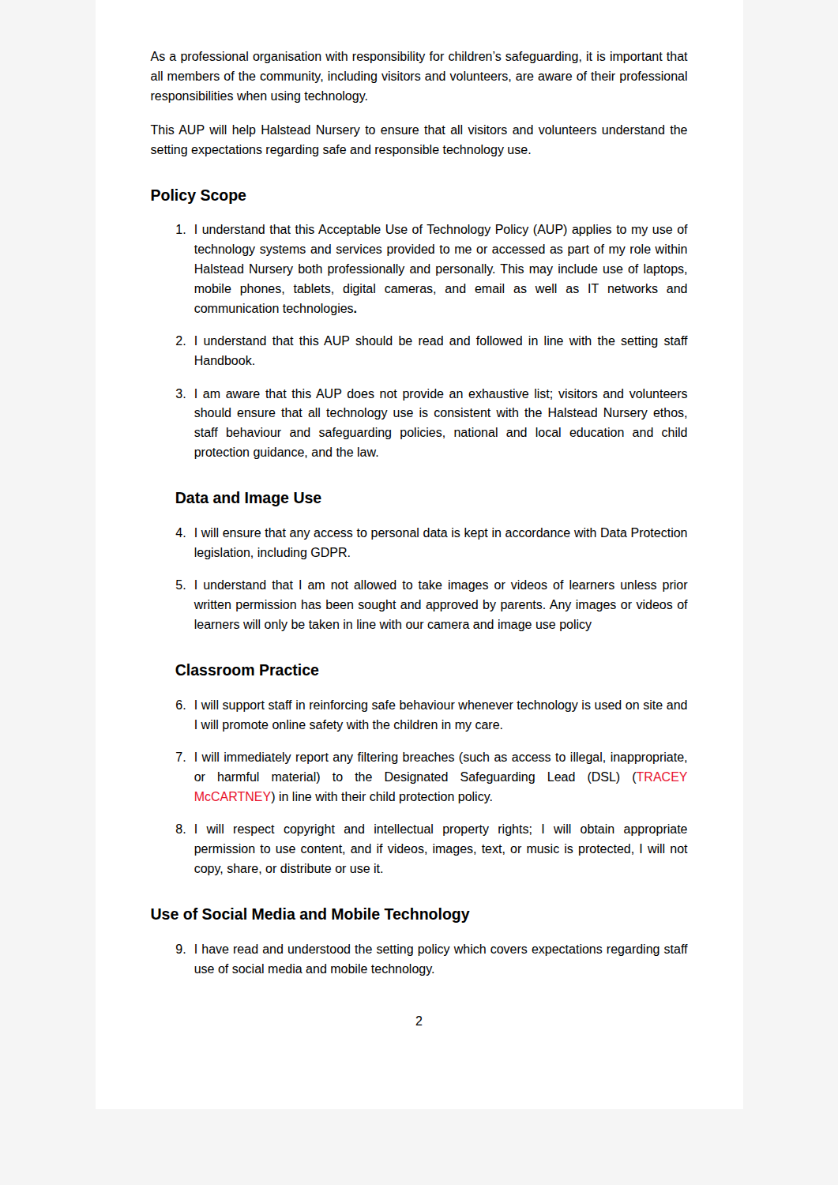As a professional organisation with responsibility for children’s safeguarding, it is important that all members of the community, including visitors and volunteers, are aware of their professional responsibilities when using technology.
This AUP will help Halstead Nursery to ensure that all visitors and volunteers understand the setting expectations regarding safe and responsible technology use.
Policy Scope
I understand that this Acceptable Use of Technology Policy (AUP) applies to my use of technology systems and services provided to me or accessed as part of my role within Halstead Nursery both professionally and personally. This may include use of laptops, mobile phones, tablets, digital cameras, and email as well as IT networks and communication technologies.
I understand that this AUP should be read and followed in line with the setting staff Handbook.
I am aware that this AUP does not provide an exhaustive list; visitors and volunteers should ensure that all technology use is consistent with the Halstead Nursery ethos, staff behaviour and safeguarding policies, national and local education and child protection guidance, and the law.
Data and Image Use
I will ensure that any access to personal data is kept in accordance with Data Protection legislation, including GDPR.
I understand that I am not allowed to take images or videos of learners unless prior written permission has been sought and approved by parents. Any images or videos of learners will only be taken in line with our camera and image use policy
Classroom Practice
I will support staff in reinforcing safe behaviour whenever technology is used on site and I will promote online safety with the children in my care.
I will immediately report any filtering breaches (such as access to illegal, inappropriate, or harmful material) to the Designated Safeguarding Lead (DSL) (TRACEY McCARTNEY) in line with their child protection policy.
I will respect copyright and intellectual property rights; I will obtain appropriate permission to use content, and if videos, images, text, or music is protected, I will not copy, share, or distribute or use it.
Use of Social Media and Mobile Technology
I have read and understood the setting policy which covers expectations regarding staff use of social media and mobile technology.
2